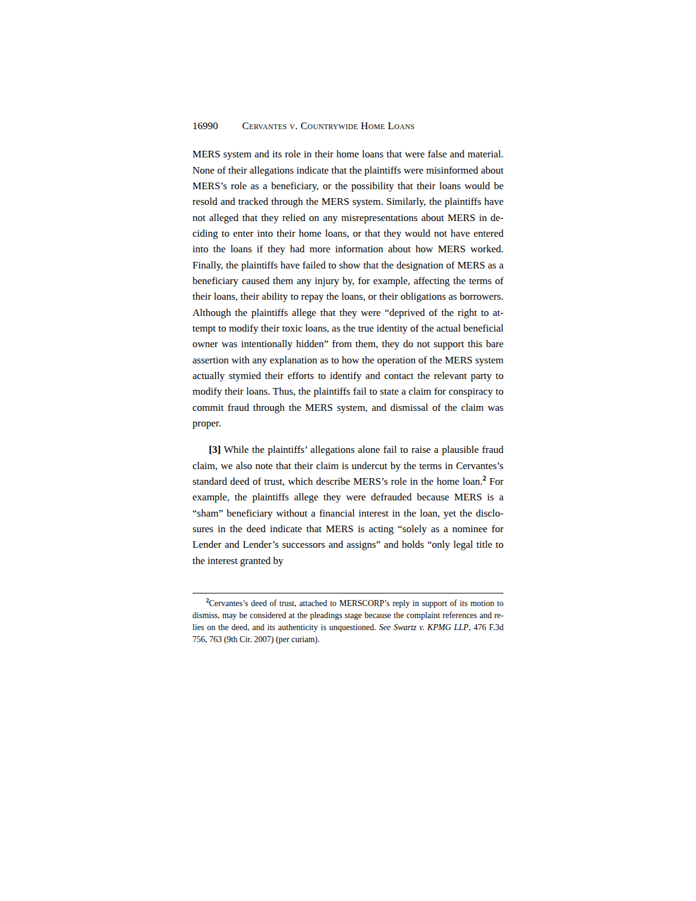16990 Cervantes v. Countrywide Home Loans
MERS system and its role in their home loans that were false and material. None of their allegations indicate that the plaintiffs were misinformed about MERS’s role as a beneficiary, or the possibility that their loans would be resold and tracked through the MERS system. Similarly, the plaintiffs have not alleged that they relied on any misrepresentations about MERS in deciding to enter into their home loans, or that they would not have entered into the loans if they had more information about how MERS worked. Finally, the plaintiffs have failed to show that the designation of MERS as a beneficiary caused them any injury by, for example, affecting the terms of their loans, their ability to repay the loans, or their obligations as borrowers. Although the plaintiffs allege that they were “deprived of the right to attempt to modify their toxic loans, as the true identity of the actual beneficial owner was intentionally hidden” from them, they do not support this bare assertion with any explanation as to how the operation of the MERS system actually stymied their efforts to identify and contact the relevant party to modify their loans. Thus, the plaintiffs fail to state a claim for conspiracy to commit fraud through the MERS system, and dismissal of the claim was proper.
[3] While the plaintiffs’ allegations alone fail to raise a plausible fraud claim, we also note that their claim is undercut by the terms in Cervantes’s standard deed of trust, which describe MERS’s role in the home loan.2 For example, the plaintiffs allege they were defrauded because MERS is a “sham” beneficiary without a financial interest in the loan, yet the disclosures in the deed indicate that MERS is acting “solely as a nominee for Lender and Lender’s successors and assigns” and holds “only legal title to the interest granted by
2Cervantes’s deed of trust, attached to MERSCORP’s reply in support of its motion to dismiss, may be considered at the pleadings stage because the complaint references and relies on the deed, and its authenticity is unquestioned. See Swartz v. KPMG LLP, 476 F.3d 756, 763 (9th Cir. 2007) (per curiam).